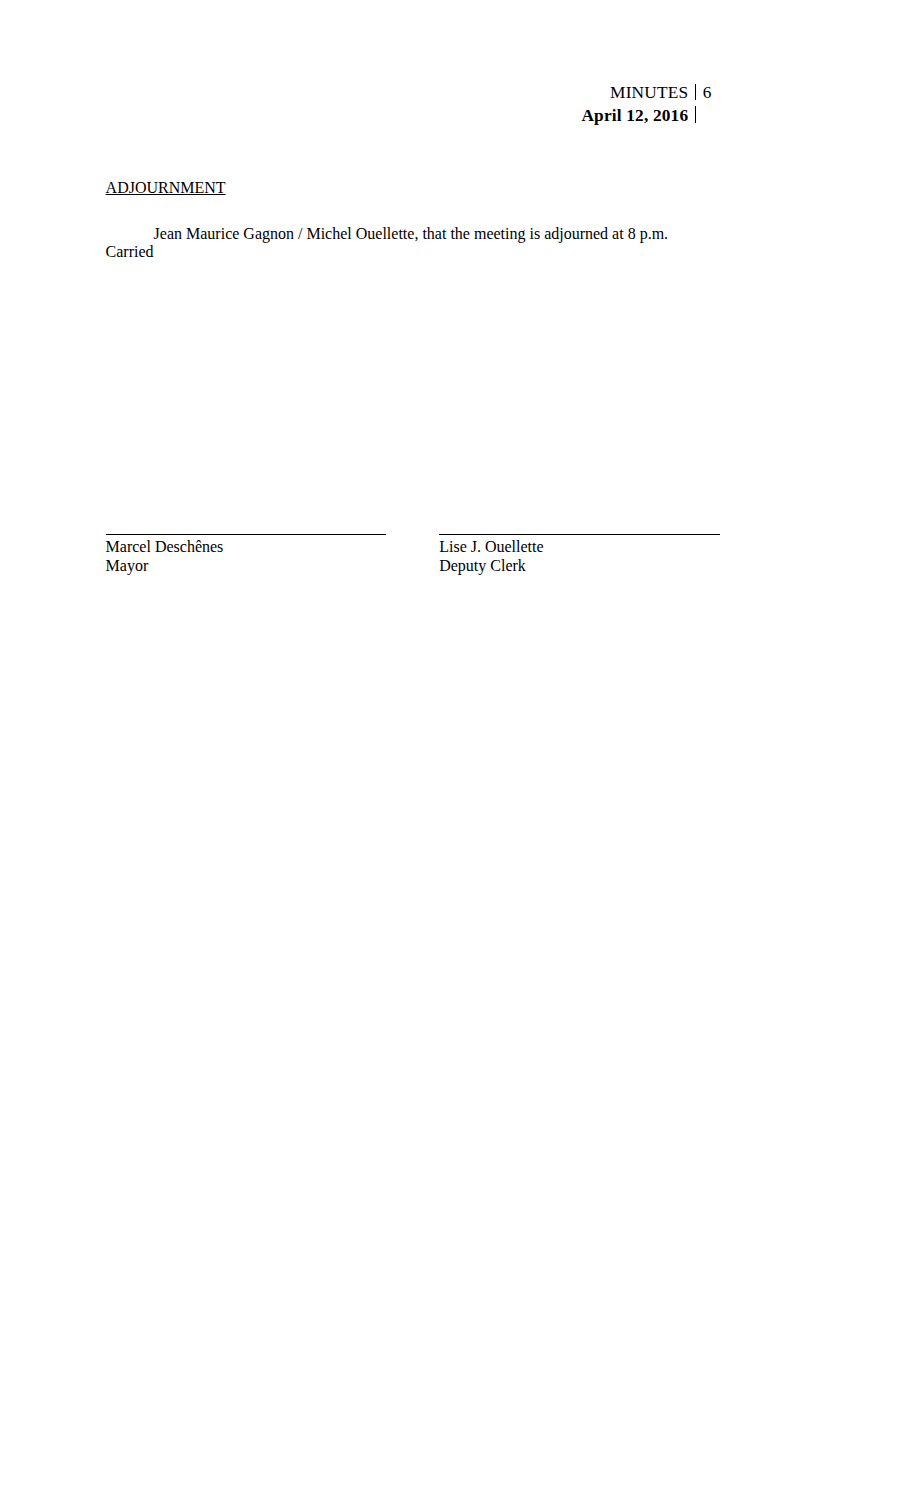MINUTES 6
April 12, 2016
ADJOURNMENT
Jean Maurice Gagnon / Michel Ouellette, that the meeting is adjourned at 8 p.m. Carried
Marcel Deschênes
Mayor
Lise J. Ouellette
Deputy Clerk